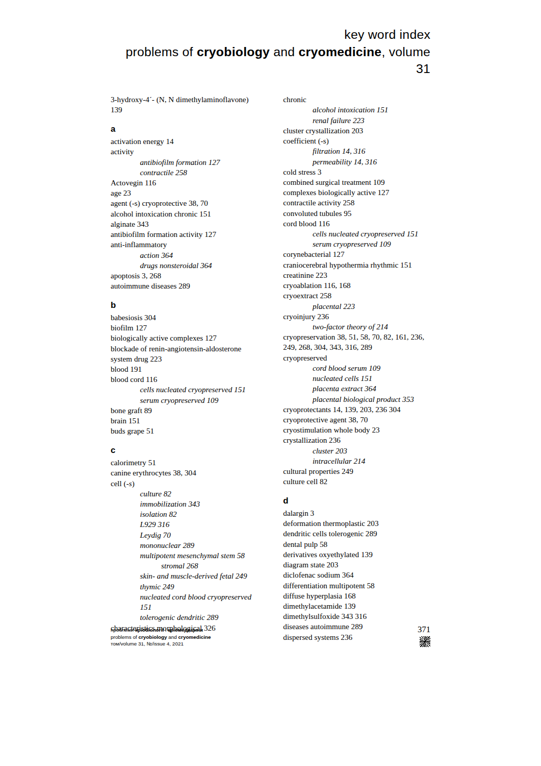key word index
problems of cryobiology and cryomedicine, volume 31
3-hydroxy-4´- (N, N dimethylaminoflavone) 139
a
activation energy 14
activity
antibiofilm formation 127
contractile 258
Actovegin 116
age 23
agent (-s) cryoprotective 38, 70
alcohol intoxication chronic 151
alginate 343
antibiofilm formation activity 127
anti-inflammatory
action 364
drugs nonsteroidal 364
apoptosis 3, 268
autoimmune diseases 289
b
babesiosis 304
biofilm 127
biologically active complexes 127
blockade of renin-angiotensin-aldosterone system drug 223
blood 191
blood cord 116
cells nucleated cryopreserved 151
serum cryopreserved 109
bone graft 89
brain 151
buds grape 51
c
calorimetry 51
canine erythrocytes 38, 304
cell (-s)
culture 82
immobilization 343
isolation 82
L929 316
Leydig 70
mononuclear 289
multipotent mesenchymal stem 58
stromal 268
skin- and muscle-derived fetal 249
thymic 249
nucleated cord blood cryopreserved 151
tolerogenic dendritic 289
characteristics morphological 326
chronic
alcohol intoxication 151
renal failure 223
cluster crystallization 203
coefficient (-s)
filtration 14, 316
permeability 14, 316
cold stress 3
combined surgical treatment 109
complexes biologically active 127
contractile activity 258
convoluted tubules 95
cord blood 116
cells nucleated cryopreserved 151
serum cryopreserved 109
corynebacterial 127
craniocerebral hypothermia rhythmic 151
creatinine 223
cryoablation 116, 168
cryoextract 258
placental 223
cryoinjury 236
two-factor theory of 214
cryopreservation 38, 51, 58, 70, 82, 161, 236, 249, 268, 304, 343, 316, 289
cryopreserved
cord blood serum 109
nucleated cells 151
placenta extract 364
placental biological product 353
cryoprotectants 14, 139, 203, 236 304
cryoprotective agent 38, 70
cryostimulation whole body 23
crystallization 236
cluster 203
intracellular 214
cultural properties 249
culture cell 82
d
dalargin 3
deformation thermoplastic 203
dendritic cells tolerogenic 289
dental pulp 58
derivatives oxyethylated 139
diagram state 203
diclofenac sodium 364
differentiation multipotent 58
diffuse hyperplasia 168
dimethylacetamide 139
dimethylsulfoxide 343 316
diseases autoimmune 289
dispersed systems 236
проблеми кріобіології і кріомедицини
problems of cryobiology and cryomedicine
том/volume 31, №/issue 4, 2021
371